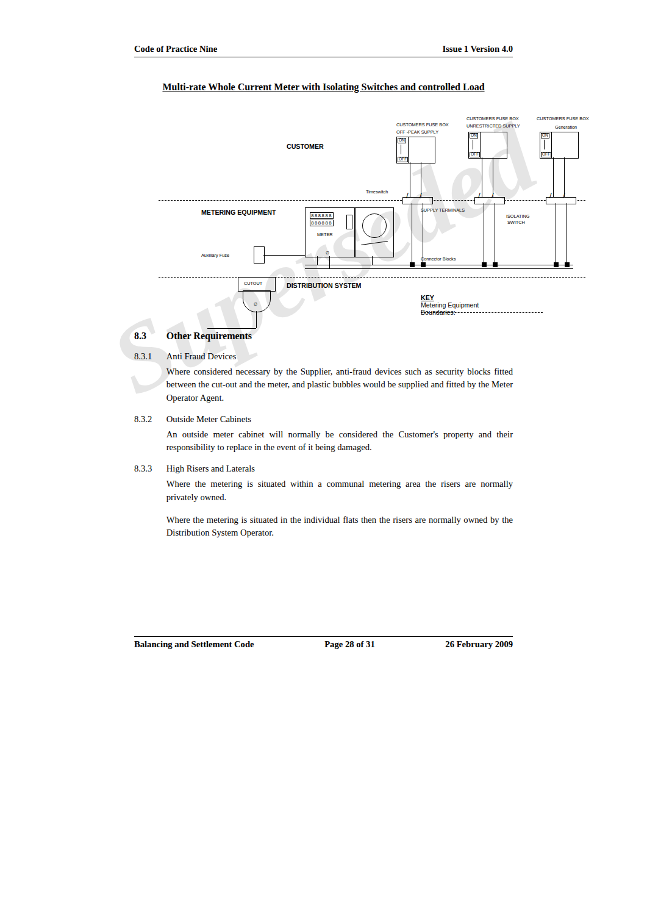Superseded
Code of Practice Nine Issue 1 Version 4.0
Multi-rate Whole Current Meter with Isolating Switches and controlled Load
CUSTOMERS FUSE BOX
OFF -PEAK SUPPLY
CUSTOMERS FUSE BOX
UNRESTRICTED SUPPLY
CUSTOMERS FUSE BOX
Generation
CUSTOMER
ON
OFF
ON
OFF
ON
OFF
/
/
/
/
/
/
Timeswitch
SUPPLY TERMINALS
ISOLATING
SWITCH
METERING EQUIPMENT
888888
888888
METER
∅
Auxiliary Fuse
Connector Blocks
CUTOUT
∅
DISTRIBUTION SYSTEM
KEY
Metering Equipment Boundaries:
8.3 Other Requirements
8.3.1 Anti Fraud Devices
Where considered necessary by the Supplier, anti-fraud devices such as security blocks fitted between the cut-out and the meter, and plastic bubbles would be supplied and fitted by the Meter Operator Agent.
8.3.2 Outside Meter Cabinets
An outside meter cabinet will normally be considered the Customer's property and their responsibility to replace in the event of it being damaged.
8.3.3 High Risers and Laterals
Where the metering is situated within a communal metering area the risers are normally privately owned.
Where the metering is situated in the individual flats then the risers are normally owned by the Distribution System Operator.
Balancing and Settlement Code Page 28 of 31 26 February 2009